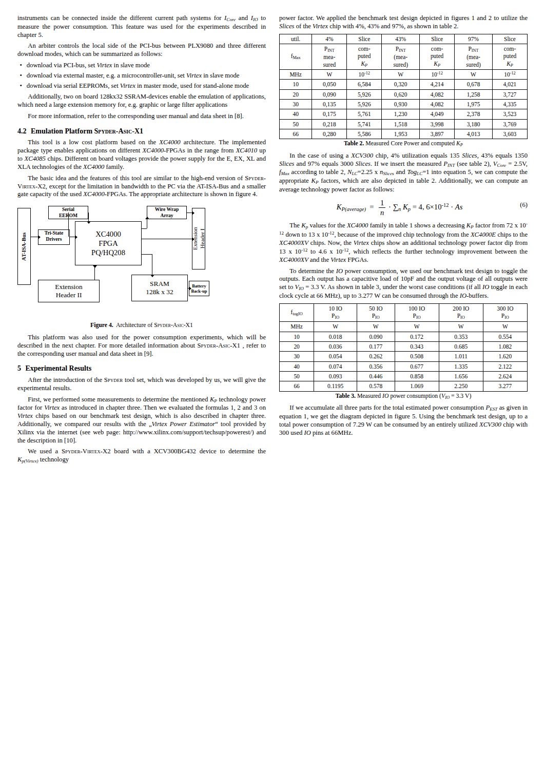instruments can be connected inside the different current path systems for ICore and IIO to measure the power consumption. This feature was used for the experiments described in chapter 5.
An arbiter controls the local side of the PCI-bus between PLX9080 and three different download modes, which can be summarized as follows:
download via PCI-bus, set Virtex in slave mode
download via external master, e.g. a microcontroller-unit, set Virtex in slave mode
download via serial EEPROMs, set Virtex in master mode, used for stand-alone mode
Additionally, two on board 128kx32 SSRAM-devices enable the emulation of applications, which need a large extension memory for, e.g. graphic or large filter applications
For more information, refer to the corresponding user manual and data sheet in [8].
4.2 Emulation Platform Spyder-Asic-X1
This tool is a low cost platform based on the XC4000 architecture. The implemented package type enables applications on different XC4000-FPGAs in the range from XC4010 up to XC4085 chips. Different on board voltages provide the power supply for the E, EX, XL and XLA technologies of the XC4000 family.
The basic idea and the features of this tool are similar to the high-end version of Spyder-Virtex-X2, except for the limitation in bandwidth to the PC via the AT-ISA-Bus and a smaller gate capacity of the used XC4000-FPGAs. The appropriate architecture is shown in figure 4.
AT-ISA-Bus
Serial
EEROM
Tri-State
Drivers
XC4000
FPGA
PQ/HQ208
Wire Wrap
Array
Extension
Header I
SRAM
128k x 32
Battery
Back-up
Extension
Header II
Figure 4. Architecture of Spyder-Asic-X1
This platform was also used for the power consumption experiments, which will be described in the next chapter. For more detailed information about Spyder-Asic-X1 , refer to the corresponding user manual and data sheet in [9].
5 Experimental Results
After the introduction of the Spyder tool set, which was developed by us, we will give the experimental results.
First, we performed some measurements to determine the mentioned KP technology power factor for Virtex as introduced in chapter three. Then we evaluated the formulas 1, 2 and 3 on Virtex chips based on our benchmark test design, which is also described in chapter three. Additionally, we compared our results with the „Virtex Power Estimator“ tool provided by Xilinx via the internet (see web page: http://www.xilinx.com/support/techsup/powerest/) and the description in [10].
We used a Spyder-Virtex-X2 board with a XCV300BG432 device to determine the Kp(Virtex) technology
power factor. We applied the benchmark test design depicted in figures 1 and 2 to utilize the Slices of the Virtex chip with 4%, 43% and 97%, as shown in table 2.
| util. | 4% | Slice | 43% | Slice | 97% | Slice |
| --- | --- | --- | --- | --- | --- | --- |
| f Max | P INT mea- sured | com- puted K P | P INT (mea- sured) | com- puted K P | P INT (mea- sured) | com- puted K P |
| MHz | W | 10 -12 | W | 10 -12 | W | 10 -12 |
| 10 | 0,050 | 6,584 | 0,320 | 4,214 | 0,678 | 4,021 |
| 20 | 0,090 | 5,926 | 0,620 | 4,082 | 1,258 | 3,727 |
| 30 | 0,135 | 5,926 | 0,930 | 4,082 | 1,975 | 4,335 |
| 40 | 0,175 | 5,761 | 1,230 | 4,049 | 2,378 | 3,523 |
| 50 | 0,218 | 5,741 | 1,518 | 3,998 | 3,180 | 3,769 |
| 66 | 0,280 | 5,586 | 1,953 | 3,897 | 4,013 | 3,603 |
Table 2. Measured Core Power and computed KP
In the case of using a XCV300 chip, 4% utilization equals 135 Slices, 43% equals 1350 Slices and 97% equals 3000 Slices. If we insert the measured PINT (see table 2), VCore = 2.5V, fMax according to table 2, NLC=2.25 x nSlices and TogLC=1 into equation 5, we can compute the appropriate KP factors, which are also depicted in table 2. Additionally, we can compute an average technology power factor as follows:
(6) KP(average) = 1 n · ∑n Kp = 4, 6×10-12 · As
The Kp values for the XC4000 family in table 1 shows a decreasing KP factor from 72 x 10-12 down to 13 x 10-12, because of the improved chip technology from the XC4000E chips to the XC4000XV chips. Now, the Virtex chips show an additional technology power factor dip from 13 x 10-12 to 4.6 x 10-12, which reflects the further technology improvement between the XC4000XV and the Virtex FPGAs.
To determine the IO power consumption, we used our benchmark test design to toggle the outputs. Each output has a capacitive load of 10pF and the output voltage of all outputs were set to VIO = 3.3 V. As shown in table 3, under the worst case conditions (if all IO toggle in each clock cycle at 66 MHz), up to 3.277 W can be consumed through the IO-buffers.
| f togIO | 10 IO P IO | 50 IO P IO | 100 IO P IO | 200 IO P IO | 300 IO P IO |
| --- | --- | --- | --- | --- | --- |
| MHz | W | W | W | W | W |
| 10 | 0.018 | 0.090 | 0.172 | 0.353 | 0.554 |
| 20 | 0.036 | 0.177 | 0.343 | 0.685 | 1.082 |
| 30 | 0.054 | 0.262 | 0.508 | 1.011 | 1.620 |
| 40 | 0.074 | 0.356 | 0.677 | 1.335 | 2.122 |
| 50 | 0.093 | 0.446 | 0.858 | 1.656 | 2.624 |
| 66 | 0.1195 | 0.578 | 1.069 | 2.250 | 3.277 |
Table 3. Measured IO power consumption (VIO = 3.3 V)
If we accumulate all three parts for the total estimated power consumption PEST as given in equation 1, we get the diagram depicted in figure 5. Using the benchmark test design, up to a total power consumption of 7.29 W can be consumed by an entirely utilized XCV300 chip with 300 used IO pins at 66MHz.